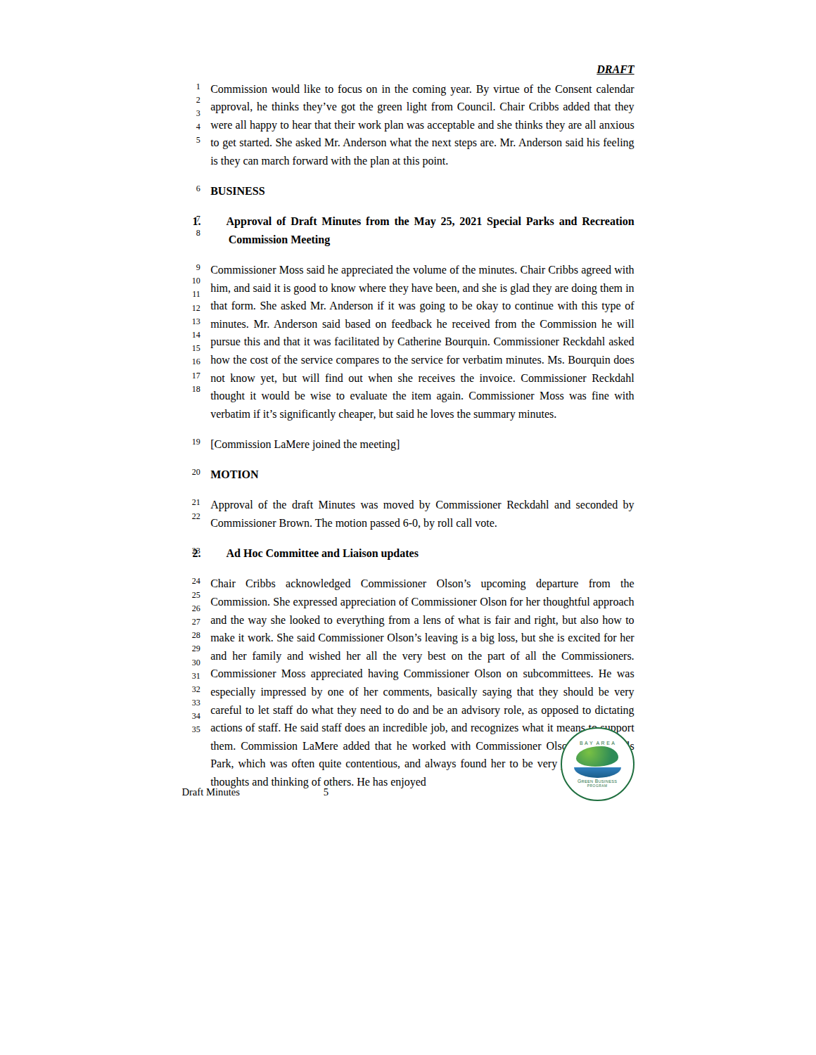DRAFT
1
2
3
4
5
Commission would like to focus on in the coming year. By virtue of the Consent calendar approval, he thinks they’ve got the green light from Council. Chair Cribbs added that they were all happy to hear that their work plan was acceptable and she thinks they are all anxious to get started. She asked Mr. Anderson what the next steps are. Mr. Anderson said his feeling is they can march forward with the plan at this point.
6
BUSINESS
7
8
1. Approval of Draft Minutes from the May 25, 2021 Special Parks and Recreation Commission Meeting
9
10
11
12
13
14
15
16
17
18
Commissioner Moss said he appreciated the volume of the minutes. Chair Cribbs agreed with him, and said it is good to know where they have been, and she is glad they are doing them in that form. She asked Mr. Anderson if it was going to be okay to continue with this type of minutes. Mr. Anderson said based on feedback he received from the Commission he will pursue this and that it was facilitated by Catherine Bourquin. Commissioner Reckdahl asked how the cost of the service compares to the service for verbatim minutes. Ms. Bourquin does not know yet, but will find out when she receives the invoice. Commissioner Reckdahl thought it would be wise to evaluate the item again. Commissioner Moss was fine with verbatim if it’s significantly cheaper, but said he loves the summary minutes.
19
[Commission LaMere joined the meeting]
20
MOTION
21
22
Approval of the draft Minutes was moved by Commissioner Reckdahl and seconded by Commissioner Brown. The motion passed 6-0, by roll call vote.
23
2. Ad Hoc Committee and Liaison updates
24
25
26
27
28
29
30
31
32
33
34
35
Chair Cribbs acknowledged Commissioner Olson’s upcoming departure from the Commission. She expressed appreciation of Commissioner Olson for her thoughtful approach and the way she looked to everything from a lens of what is fair and right, but also how to make it work. She said Commissioner Olson’s leaving is a big loss, but she is excited for her and her family and wished her all the very best on the part of all the Commissioners. Commissioner Moss appreciated having Commissioner Olson on subcommittees. He was especially impressed by one of her comments, basically saying that they should be very careful to let staff do what they need to do and be an advisory role, as opposed to dictating actions of staff. He said staff does an incredible job, and recognizes what it means to support them. Commission LaMere added that he worked with Commissioner Olson on Foothills Park, which was often quite contentious, and always found her to be very judicious in her thoughts and thinking of others. He has enjoyed
Draft Minutes
5
B A Y A R E A
GREEN BUSINESS PROGRAM